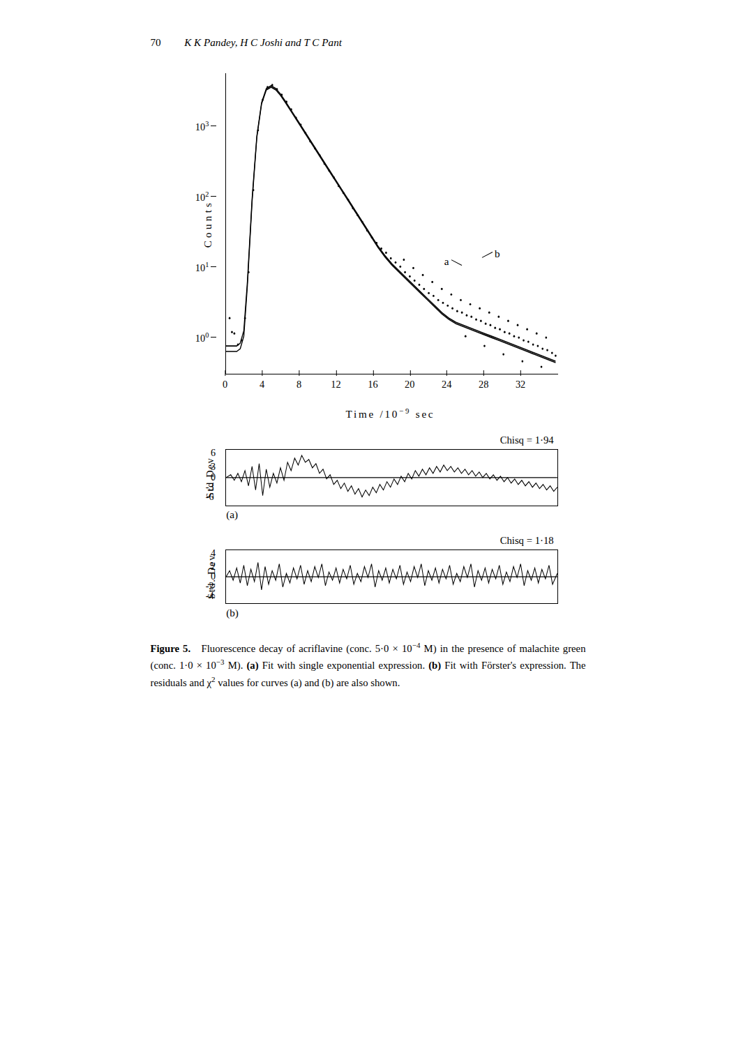70 K K Pandey, H C Joshi and T C Pant
Counts 103 102 101 100 a b
0 4 8 12 16 20 24 28 32
Time /10−9 sec
Chisq = 1·94
Std.Dev 6 3 0 -3 -6
(a)
Chisq = 1·18
Std. Dev 4 2 0 -2 -4
(b)
Figure 5. Fluorescence decay of acriflavine (conc. 5·0 × 10−4 M) in the presence of malachite green (conc. 1·0 × 10−3 M). (a) Fit with single exponential expression. (b) Fit with Förster's expression. The residuals and χ2 values for curves (a) and (b) are also shown.